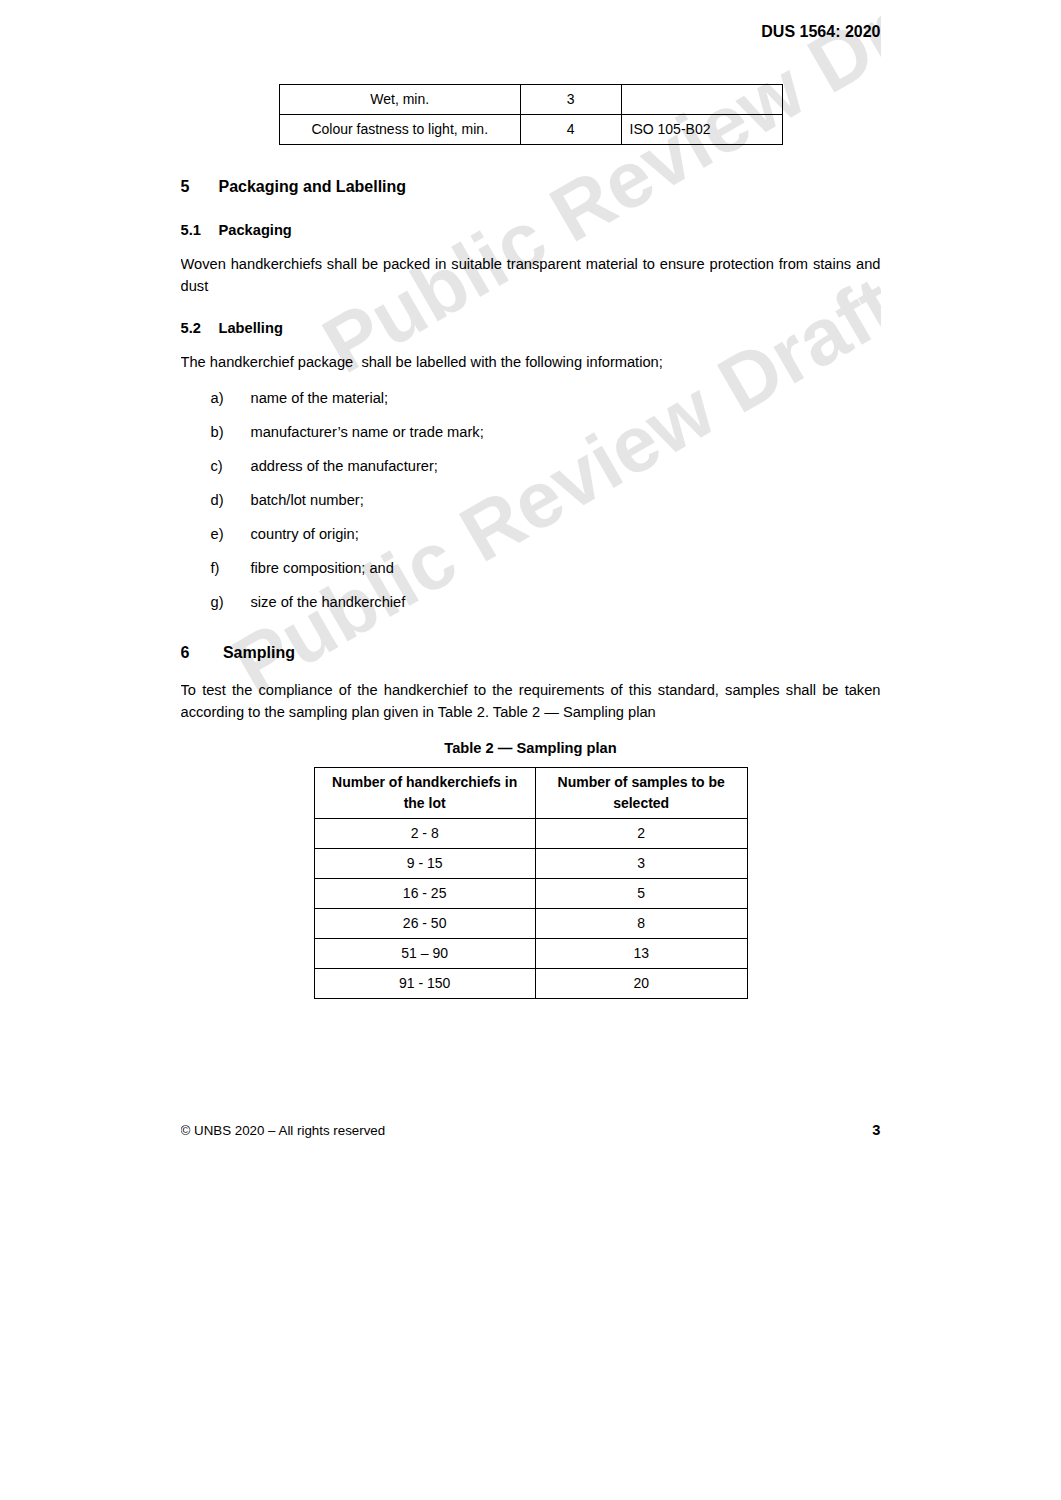Public Review Draft
Public Review Draft
DUS 1564: 2020
| Wet, min. | 3 | |
| Colour fastness to light, min. | 4 | ISO 105-B02 |
5 Packaging and Labelling
5.1 Packaging
Woven handkerchiefs shall be packed in suitable transparent material to ensure protection from stains and dust
5.2 Labelling
The handkerchief package shall be labelled with the following information;
a) name of the material;
b) manufacturer’s name or trade mark;
c) address of the manufacturer;
d) batch/lot number;
e) country of origin;
f) fibre composition; and
g) size of the handkerchief
6 Sampling
To test the compliance of the handkerchief to the requirements of this standard, samples shall be taken according to the sampling plan given in Table 2. Table 2 — Sampling plan
Table 2 — Sampling plan
| Number of handkerchiefs in the lot | Number of samples to be selected |
| --- | --- |
| 2 - 8 | 2 |
| 9 - 15 | 3 |
| 16 - 25 | 5 |
| 26 - 50 | 8 |
| 51 – 90 | 13 |
| 91 - 150 | 20 |
© UNBS 2020 – All rights reserved
3